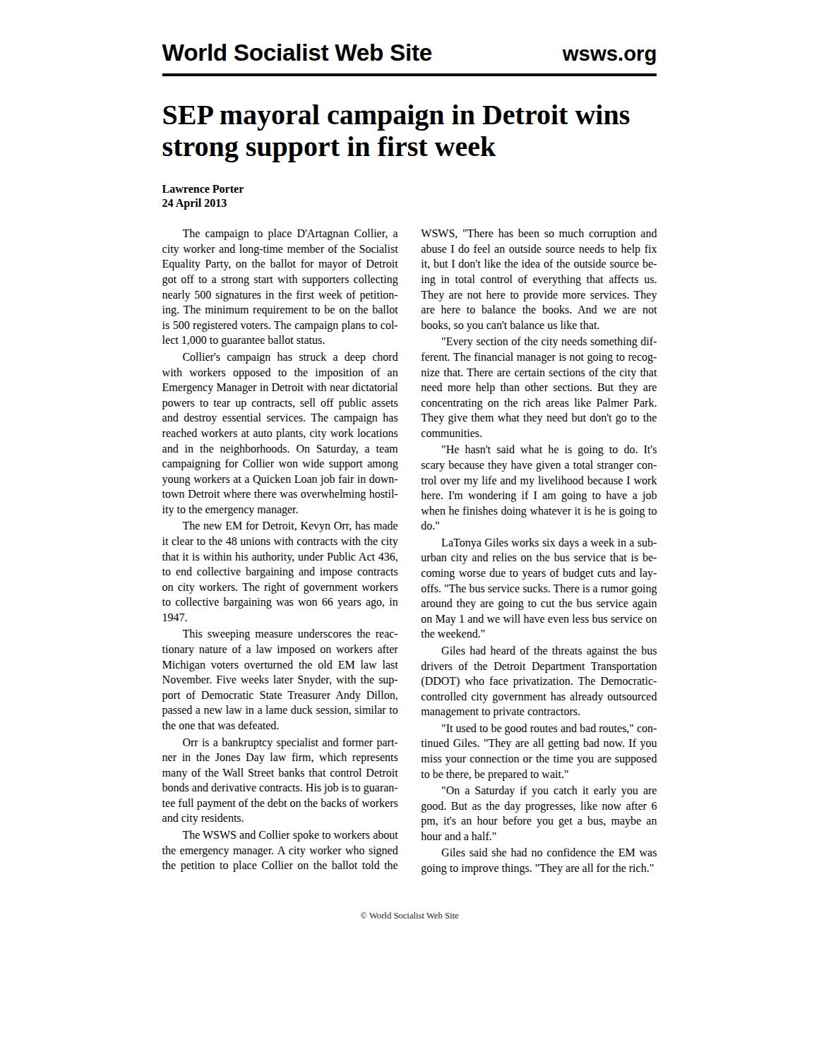World Socialist Web Site
wsws.org
SEP mayoral campaign in Detroit wins strong support in first week
Lawrence Porter 24 April 2013
The campaign to place D'Artagnan Collier, a city worker and long-time member of the Socialist Equality Party, on the ballot for mayor of Detroit got off to a strong start with supporters collecting nearly 500 signatures in the first week of petitioning. The minimum requirement to be on the ballot is 500 registered voters. The campaign plans to collect 1,000 to guarantee ballot status.
Collier's campaign has struck a deep chord with workers opposed to the imposition of an Emergency Manager in Detroit with near dictatorial powers to tear up contracts, sell off public assets and destroy essential services. The campaign has reached workers at auto plants, city work locations and in the neighborhoods. On Saturday, a team campaigning for Collier won wide support among young workers at a Quicken Loan job fair in downtown Detroit where there was overwhelming hostility to the emergency manager.
The new EM for Detroit, Kevyn Orr, has made it clear to the 48 unions with contracts with the city that it is within his authority, under Public Act 436, to end collective bargaining and impose contracts on city workers. The right of government workers to collective bargaining was won 66 years ago, in 1947.
This sweeping measure underscores the reactionary nature of a law imposed on workers after Michigan voters overturned the old EM law last November. Five weeks later Snyder, with the support of Democratic State Treasurer Andy Dillon, passed a new law in a lame duck session, similar to the one that was defeated.
Orr is a bankruptcy specialist and former partner in the Jones Day law firm, which represents many of the Wall Street banks that control Detroit bonds and derivative contracts. His job is to guarantee full payment of the debt on the backs of workers and city residents.
The WSWS and Collier spoke to workers about the emergency manager. A city worker who signed the petition to place Collier on the ballot told the WSWS, "There has been so much corruption and abuse I do feel an outside source needs to help fix it, but I don't like the idea of the outside source being in total control of everything that affects us. They are not here to provide more services. They are here to balance the books. And we are not books, so you can't balance us like that.
"Every section of the city needs something different. The financial manager is not going to recognize that. There are certain sections of the city that need more help than other sections. But they are concentrating on the rich areas like Palmer Park. They give them what they need but don't go to the communities.
"He hasn't said what he is going to do. It's scary because they have given a total stranger control over my life and my livelihood because I work here. I'm wondering if I am going to have a job when he finishes doing whatever it is he is going to do."
LaTonya Giles works six days a week in a suburban city and relies on the bus service that is becoming worse due to years of budget cuts and layoffs. "The bus service sucks. There is a rumor going around they are going to cut the bus service again on May 1 and we will have even less bus service on the weekend."
Giles had heard of the threats against the bus drivers of the Detroit Department Transportation (DDOT) who face privatization. The Democratic-controlled city government has already outsourced management to private contractors.
"It used to be good routes and bad routes," continued Giles. "They are all getting bad now. If you miss your connection or the time you are supposed to be there, be prepared to wait."
"On a Saturday if you catch it early you are good. But as the day progresses, like now after 6 pm, it's an hour before you get a bus, maybe an hour and a half."
Giles said she had no confidence the EM was going to improve things. "They are all for the rich."
© World Socialist Web Site